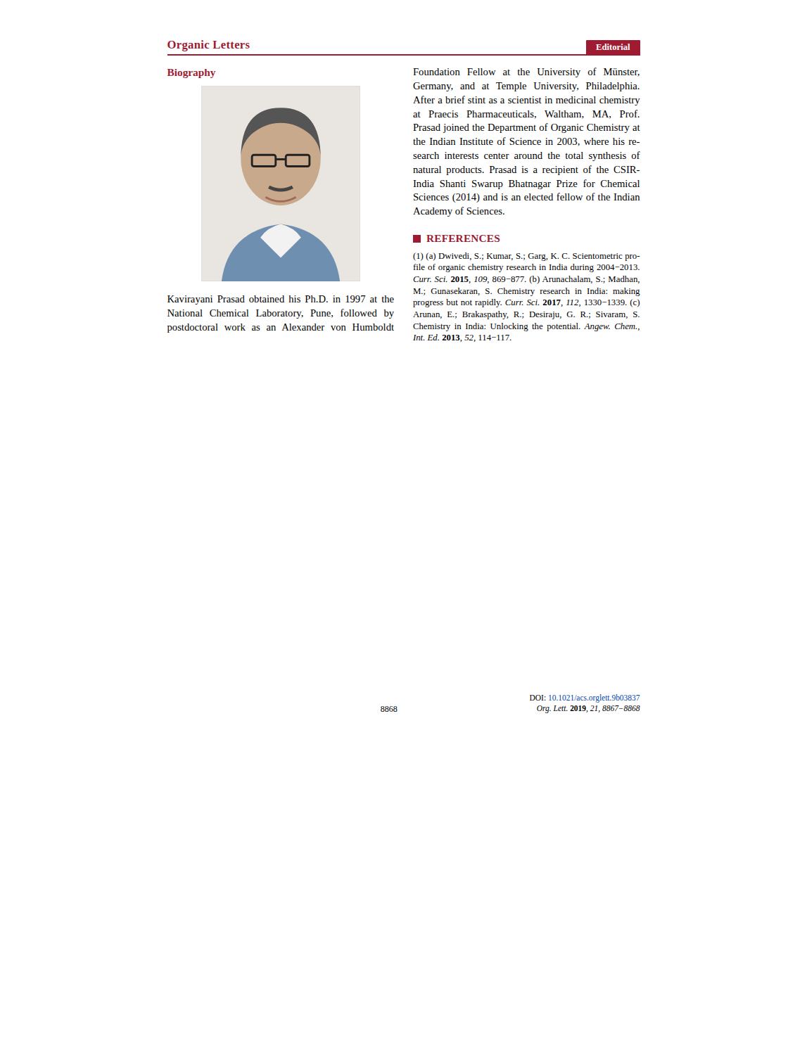Organic Letters
Editorial
Biography
Kavirayani Prasad obtained his Ph.D. in 1997 at the National Chemical Laboratory, Pune, followed by postdoctoral work as an Alexander von Humboldt Foundation Fellow at the University of Münster, Germany, and at Temple University, Philadelphia. After a brief stint as a scientist in medicinal chemistry at Praecis Pharmaceuticals, Waltham, MA, Prof. Prasad joined the Department of Organic Chemistry at the Indian Institute of Science in 2003, where his research interests center around the total synthesis of natural products. Prasad is a recipient of the CSIR-India Shanti Swarup Bhatnagar Prize for Chemical Sciences (2014) and is an elected fellow of the Indian Academy of Sciences.
REFERENCES
(1) (a) Dwivedi, S.; Kumar, S.; Garg, K. C. Scientometric profile of organic chemistry research in India during 2004−2013. Curr. Sci. 2015, 109, 869−877. (b) Arunachalam, S.; Madhan, M.; Gunasekaran, S. Chemistry research in India: making progress but not rapidly. Curr. Sci. 2017, 112, 1330−1339. (c) Arunan, E.; Brakaspathy, R.; Desiraju, G. R.; Sivaram, S. Chemistry in India: Unlocking the potential. Angew. Chem., Int. Ed. 2013, 52, 114−117.
8868
DOI: 10.1021/acs.orglett.9b03837
Org. Lett. 2019, 21, 8867−8868